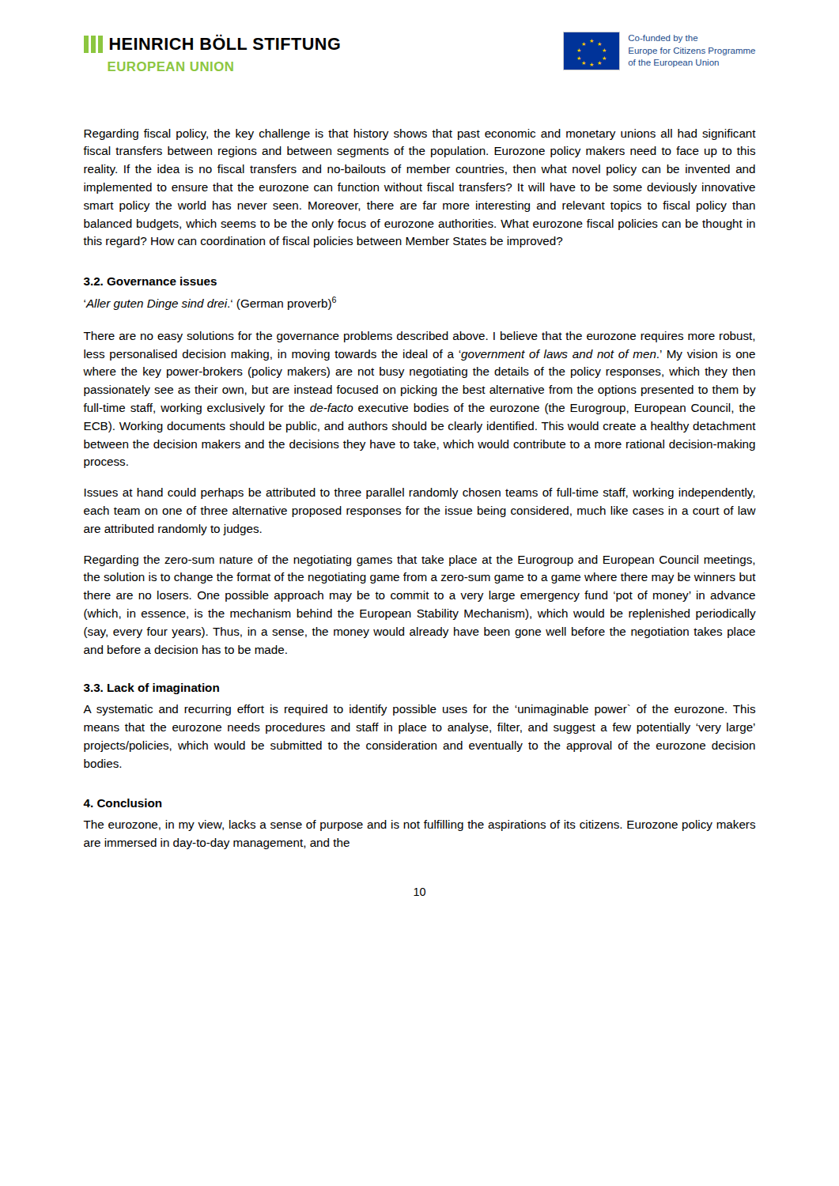HEINRICH BÖLL STIFTUNG
EUROPEAN UNION
★ ★ ★ ★ ★ ★ ★ ★ ★ ★
Co-funded by the
Europe for Citizens Programme
of the European Union
Regarding fiscal policy, the key challenge is that history shows that past economic and monetary unions all had significant fiscal transfers between regions and between segments of the population. Eurozone policy makers need to face up to this reality. If the idea is no fiscal transfers and no-bailouts of member countries, then what novel policy can be invented and implemented to ensure that the eurozone can function without fiscal transfers? It will have to be some deviously innovative smart policy the world has never seen. Moreover, there are far more interesting and relevant topics to fiscal policy than balanced budgets, which seems to be the only focus of eurozone authorities. What eurozone fiscal policies can be thought in this regard? How can coordination of fiscal policies between Member States be improved?
3.2. Governance issues
‘Aller guten Dinge sind drei.‘ (German proverb)6
There are no easy solutions for the governance problems described above. I believe that the eurozone requires more robust, less personalised decision making, in moving towards the ideal of a ‘government of laws and not of men.’ My vision is one where the key power-brokers (policy makers) are not busy negotiating the details of the policy responses, which they then passionately see as their own, but are instead focused on picking the best alternative from the options presented to them by full-time staff, working exclusively for the de-facto executive bodies of the eurozone (the Eurogroup, European Council, the ECB). Working documents should be public, and authors should be clearly identified. This would create a healthy detachment between the decision makers and the decisions they have to take, which would contribute to a more rational decision-making process.
Issues at hand could perhaps be attributed to three parallel randomly chosen teams of full-time staff, working independently, each team on one of three alternative proposed responses for the issue being considered, much like cases in a court of law are attributed randomly to judges.
Regarding the zero-sum nature of the negotiating games that take place at the Eurogroup and European Council meetings, the solution is to change the format of the negotiating game from a zero-sum game to a game where there may be winners but there are no losers. One possible approach may be to commit to a very large emergency fund ‘pot of money’ in advance (which, in essence, is the mechanism behind the European Stability Mechanism), which would be replenished periodically (say, every four years). Thus, in a sense, the money would already have been gone well before the negotiation takes place and before a decision has to be made.
3.3. Lack of imagination
A systematic and recurring effort is required to identify possible uses for the ‘unimaginable power` of the eurozone. This means that the eurozone needs procedures and staff in place to analyse, filter, and suggest a few potentially ‘very large’ projects/policies, which would be submitted to the consideration and eventually to the approval of the eurozone decision bodies.
4. Conclusion
The eurozone, in my view, lacks a sense of purpose and is not fulfilling the aspirations of its citizens. Eurozone policy makers are immersed in day-to-day management, and the
10